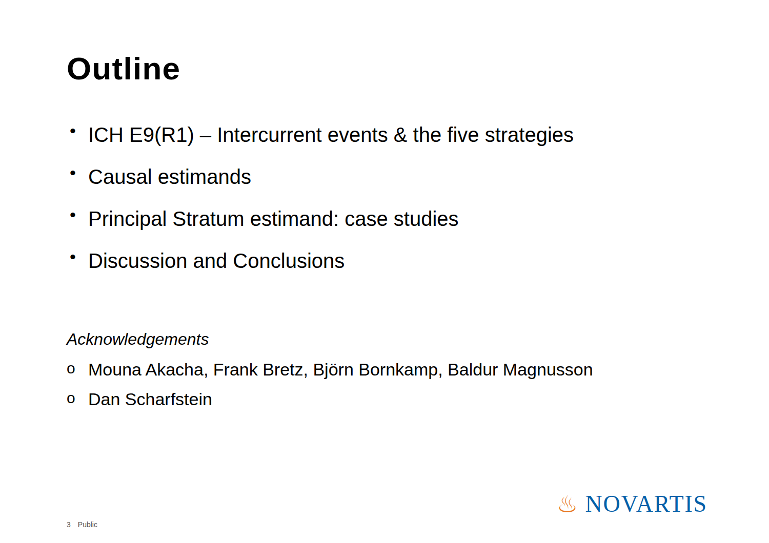Outline
ICH E9(R1) – Intercurrent events & the five strategies
Causal estimands
Principal Stratum estimand: case studies
Discussion and Conclusions
Acknowledgements
Mouna Akacha, Frank Bretz, Björn Bornkamp, Baldur Magnusson
Dan Scharfstein
3 Public
♨ NOVARTIS